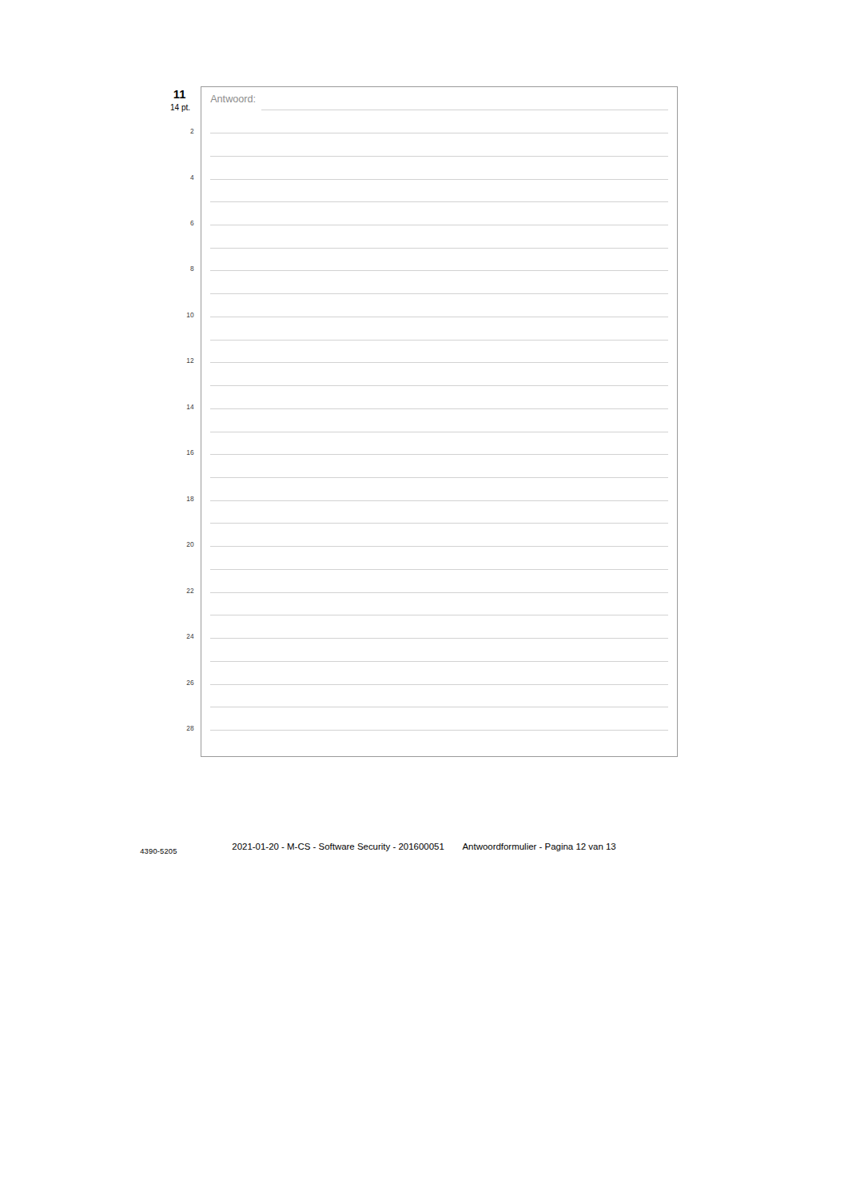11
14 pt.
Antwoord:
2
4
6
8
10
12
14
16
18
20
22
24
26
28
4390-5205
2021-01-20 - M-CS - Software Security - 201600051 Antwoordformulier - Pagina 12 van 13